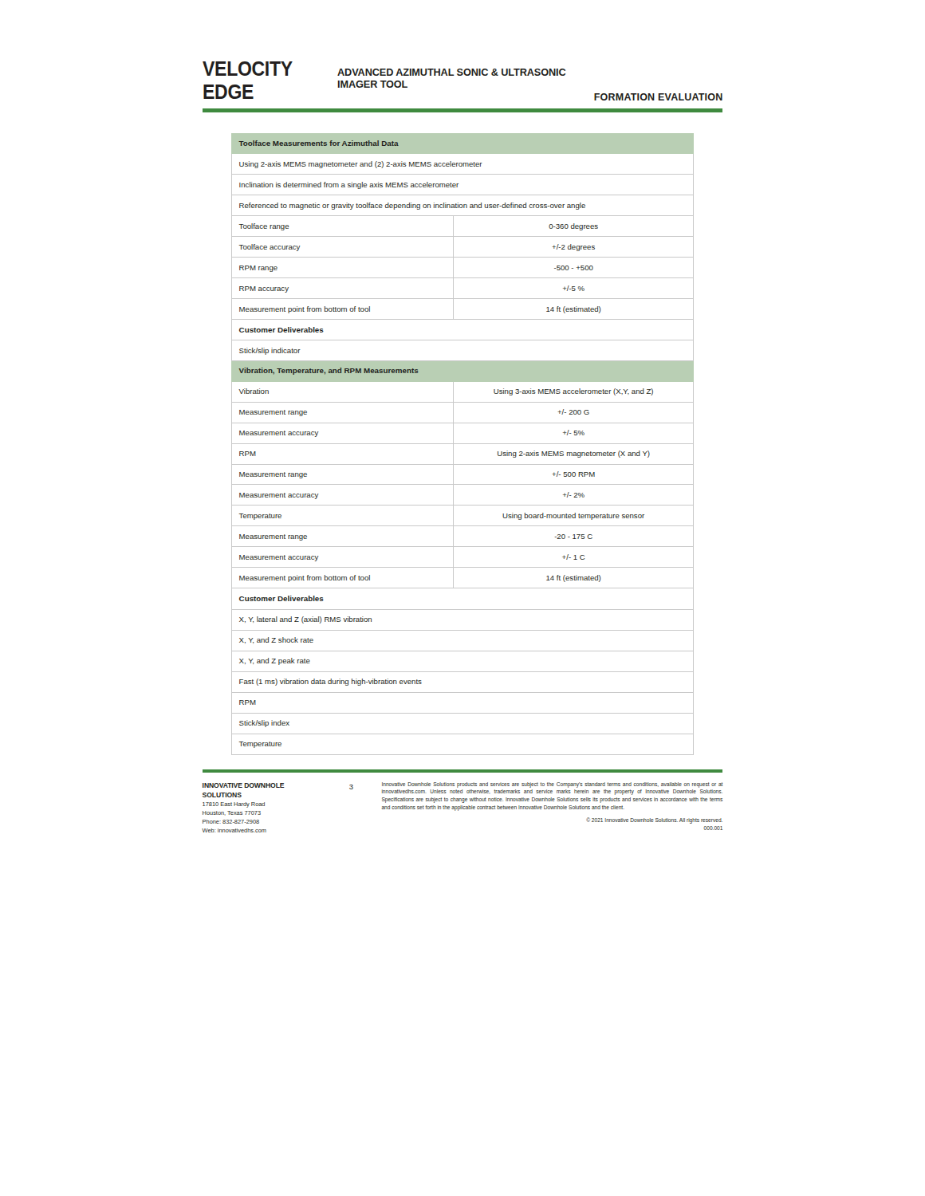Velocity Edge Advanced Azimuthal Sonic & Ultrasonic Imager Tool
FORMATION EVALUATION
| Toolface Measurements for Azimuthal Data |
| Using 2-axis MEMS magnetometer and (2) 2-axis MEMS accelerometer |
| Inclination is determined from a single axis MEMS accelerometer |
| Referenced to magnetic or gravity toolface depending on inclination and user-defined cross-over angle |
| Toolface range | 0-360 degrees |
| Toolface accuracy | +/-2 degrees |
| RPM range | -500 - +500 |
| RPM accuracy | +/-5 % |
| Measurement point from bottom of tool | 14 ft (estimated) |
| Customer Deliverables |
| Stick/slip indicator |
| Vibration, Temperature, and RPM Measurements |
| Vibration | Using 3-axis MEMS accelerometer (X,Y, and Z) |
| Measurement range | +/- 200 G |
| Measurement accuracy | +/- 5% |
| RPM | Using 2-axis MEMS magnetometer (X and Y) |
| Measurement range | +/- 500 RPM |
| Measurement accuracy | +/- 2% |
| Temperature | Using board-mounted temperature sensor |
| Measurement range | -20 - 175 C |
| Measurement accuracy | +/- 1 C |
| Measurement point from bottom of tool | 14 ft (estimated) |
| Customer Deliverables |
| X, Y, lateral and Z (axial) RMS vibration |
| X, Y, and Z shock rate |
| X, Y, and Z peak rate |
| Fast (1 ms) vibration data during high-vibration events |
| RPM |
| Stick/slip index |
| Temperature |
Innovative Downhole Solutions
17810 East Hardy Road
Houston, Texas 77073
Phone: 832-827-2908
Web: innovativedhs.com
3
Innovative Downhole Solutions products and services are subject to the Company's standard terms and conditions, available on request or at innovativedhs.com. Unless noted otherwise, trademarks and service marks herein are the property of Innovative Downhole Solutions. Specifications are subject to change without notice. Innovative Downhole Solutions sells its products and services in accordance with the terms and conditions set forth in the applicable contract between Innovative Downhole Solutions and the client.
© 2021 Innovative Downhole Solutions. All rights reserved. 000.001